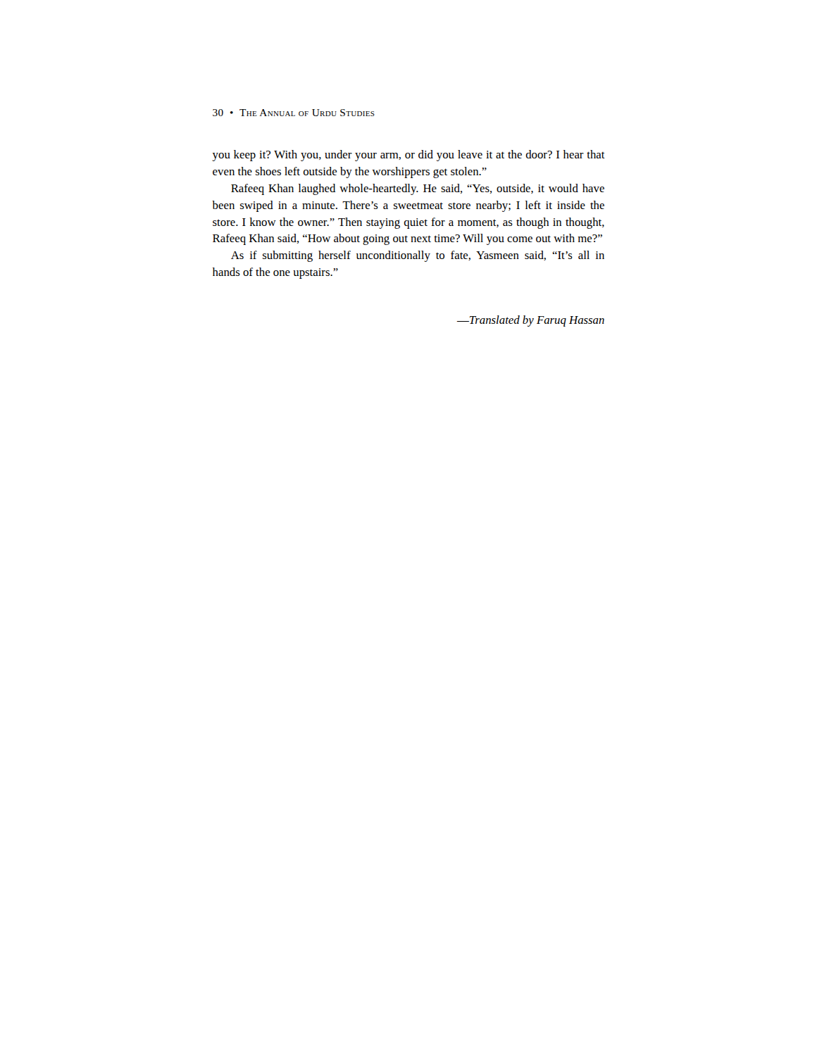30•The Annual of Urdu Studies
you keep it? With you, under your arm, or did you leave it at the door? I hear that even the shoes left outside by the worshippers get stolen.”
Rafeeq Khan laughed whole-heartedly. He said, “Yes, outside, it would have been swiped in a minute. There’s a sweetmeat store nearby; I left it inside the store. I know the owner.” Then staying quiet for a moment, as though in thought, Rafeeq Khan said, “How about going out next time? Will you come out with me?”
As if submitting herself unconditionally to fate, Yasmeen said, “It’s all in hands of the one upstairs.”
—Translated by Faruq Hassan